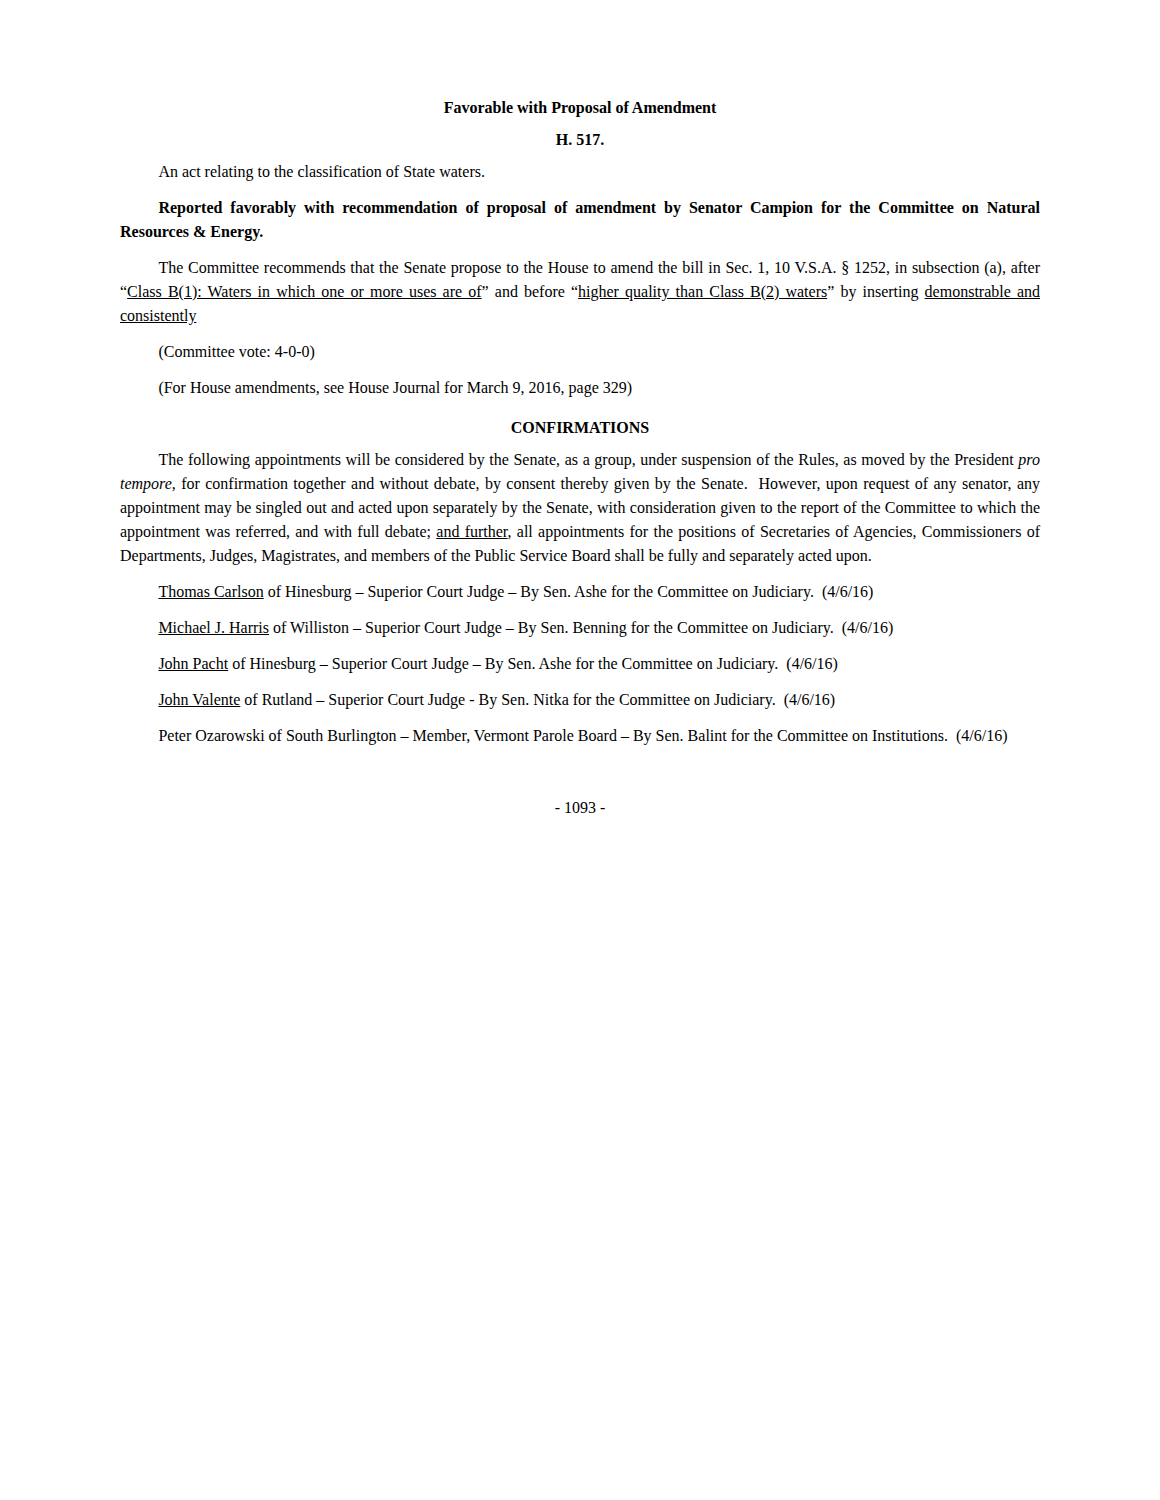Favorable with Proposal of Amendment
H. 517.
An act relating to the classification of State waters.
Reported favorably with recommendation of proposal of amendment by Senator Campion for the Committee on Natural Resources & Energy.
The Committee recommends that the Senate propose to the House to amend the bill in Sec. 1, 10 V.S.A. § 1252, in subsection (a), after “Class B(1): Waters in which one or more uses are of” and before “higher quality than Class B(2) waters” by inserting demonstrable and consistently
(Committee vote: 4-0-0)
(For House amendments, see House Journal for March 9, 2016, page 329)
CONFIRMATIONS
The following appointments will be considered by the Senate, as a group, under suspension of the Rules, as moved by the President pro tempore, for confirmation together and without debate, by consent thereby given by the Senate. However, upon request of any senator, any appointment may be singled out and acted upon separately by the Senate, with consideration given to the report of the Committee to which the appointment was referred, and with full debate; and further, all appointments for the positions of Secretaries of Agencies, Commissioners of Departments, Judges, Magistrates, and members of the Public Service Board shall be fully and separately acted upon.
Thomas Carlson of Hinesburg – Superior Court Judge – By Sen. Ashe for the Committee on Judiciary. (4/6/16)
Michael J. Harris of Williston – Superior Court Judge – By Sen. Benning for the Committee on Judiciary. (4/6/16)
John Pacht of Hinesburg – Superior Court Judge – By Sen. Ashe for the Committee on Judiciary. (4/6/16)
John Valente of Rutland – Superior Court Judge - By Sen. Nitka for the Committee on Judiciary. (4/6/16)
Peter Ozarowski of South Burlington – Member, Vermont Parole Board – By Sen. Balint for the Committee on Institutions. (4/6/16)
- 1093 -